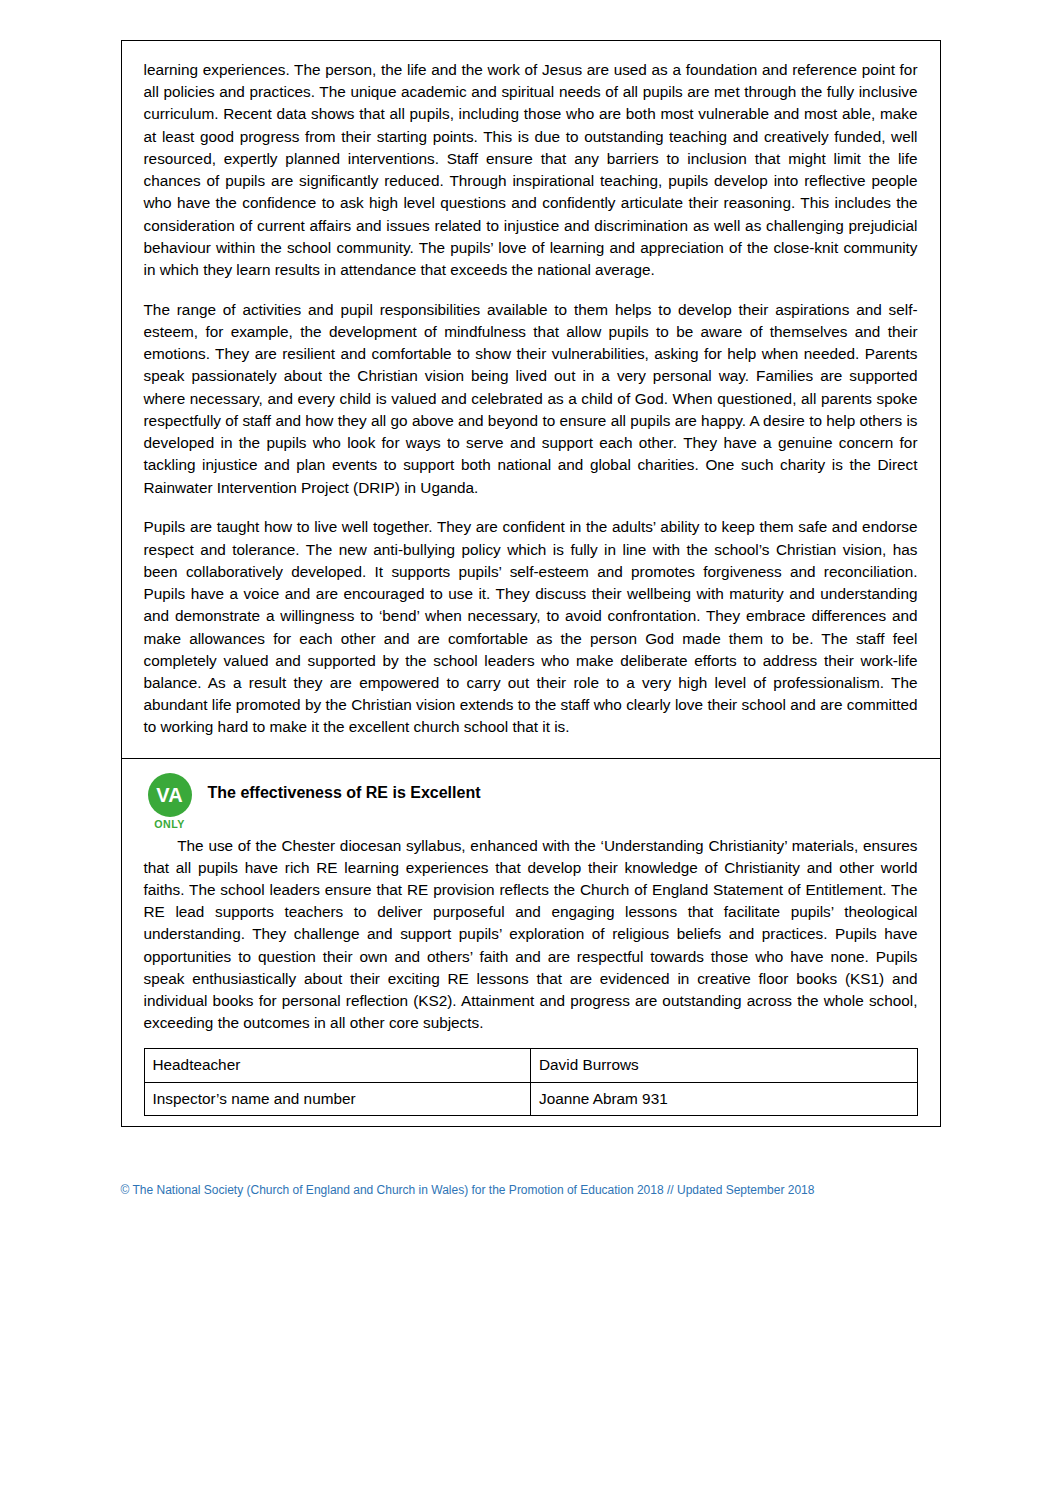learning experiences. The person, the life and the work of Jesus are used as a foundation and reference point for all policies and practices. The unique academic and spiritual needs of all pupils are met through the fully inclusive curriculum. Recent data shows that all pupils, including those who are both most vulnerable and most able, make at least good progress from their starting points. This is due to outstanding teaching and creatively funded, well resourced, expertly planned interventions. Staff ensure that any barriers to inclusion that might limit the life chances of pupils are significantly reduced. Through inspirational teaching, pupils develop into reflective people who have the confidence to ask high level questions and confidently articulate their reasoning. This includes the consideration of current affairs and issues related to injustice and discrimination as well as challenging prejudicial behaviour within the school community. The pupils’ love of learning and appreciation of the close-knit community in which they learn results in attendance that exceeds the national average.
The range of activities and pupil responsibilities available to them helps to develop their aspirations and self-esteem, for example, the development of mindfulness that allow pupils to be aware of themselves and their emotions. They are resilient and comfortable to show their vulnerabilities, asking for help when needed. Parents speak passionately about the Christian vision being lived out in a very personal way. Families are supported where necessary, and every child is valued and celebrated as a child of God. When questioned, all parents spoke respectfully of staff and how they all go above and beyond to ensure all pupils are happy. A desire to help others is developed in the pupils who look for ways to serve and support each other. They have a genuine concern for tackling injustice and plan events to support both national and global charities. One such charity is the Direct Rainwater Intervention Project (DRIP) in Uganda.
Pupils are taught how to live well together. They are confident in the adults’ ability to keep them safe and endorse respect and tolerance. The new anti-bullying policy which is fully in line with the school’s Christian vision, has been collaboratively developed. It supports pupils’ self-esteem and promotes forgiveness and reconciliation. Pupils have a voice and are encouraged to use it. They discuss their wellbeing with maturity and understanding and demonstrate a willingness to ‘bend’ when necessary, to avoid confrontation. They embrace differences and make allowances for each other and are comfortable as the person God made them to be. The staff feel completely valued and supported by the school leaders who make deliberate efforts to address their work-life balance. As a result they are empowered to carry out their role to a very high level of professionalism. The abundant life promoted by the Christian vision extends to the staff who clearly love their school and are committed to working hard to make it the excellent church school that it is.
VA
ONLY
The effectiveness of RE is Excellent
The use of the Chester diocesan syllabus, enhanced with the ‘Understanding Christianity’ materials, ensures that all pupils have rich RE learning experiences that develop their knowledge of Christianity and other world faiths. The school leaders ensure that RE provision reflects the Church of England Statement of Entitlement. The RE lead supports teachers to deliver purposeful and engaging lessons that facilitate pupils’ theological understanding. They challenge and support pupils’ exploration of religious beliefs and practices. Pupils have opportunities to question their own and others’ faith and are respectful towards those who have none. Pupils speak enthusiastically about their exciting RE lessons that are evidenced in creative floor books (KS1) and individual books for personal reflection (KS2). Attainment and progress are outstanding across the whole school, exceeding the outcomes in all other core subjects.
| Headteacher | David Burrows |
| Inspector’s name and number | Joanne Abram 931 |
© The National Society (Church of England and Church in Wales) for the Promotion of Education 2018 // Updated September 2018